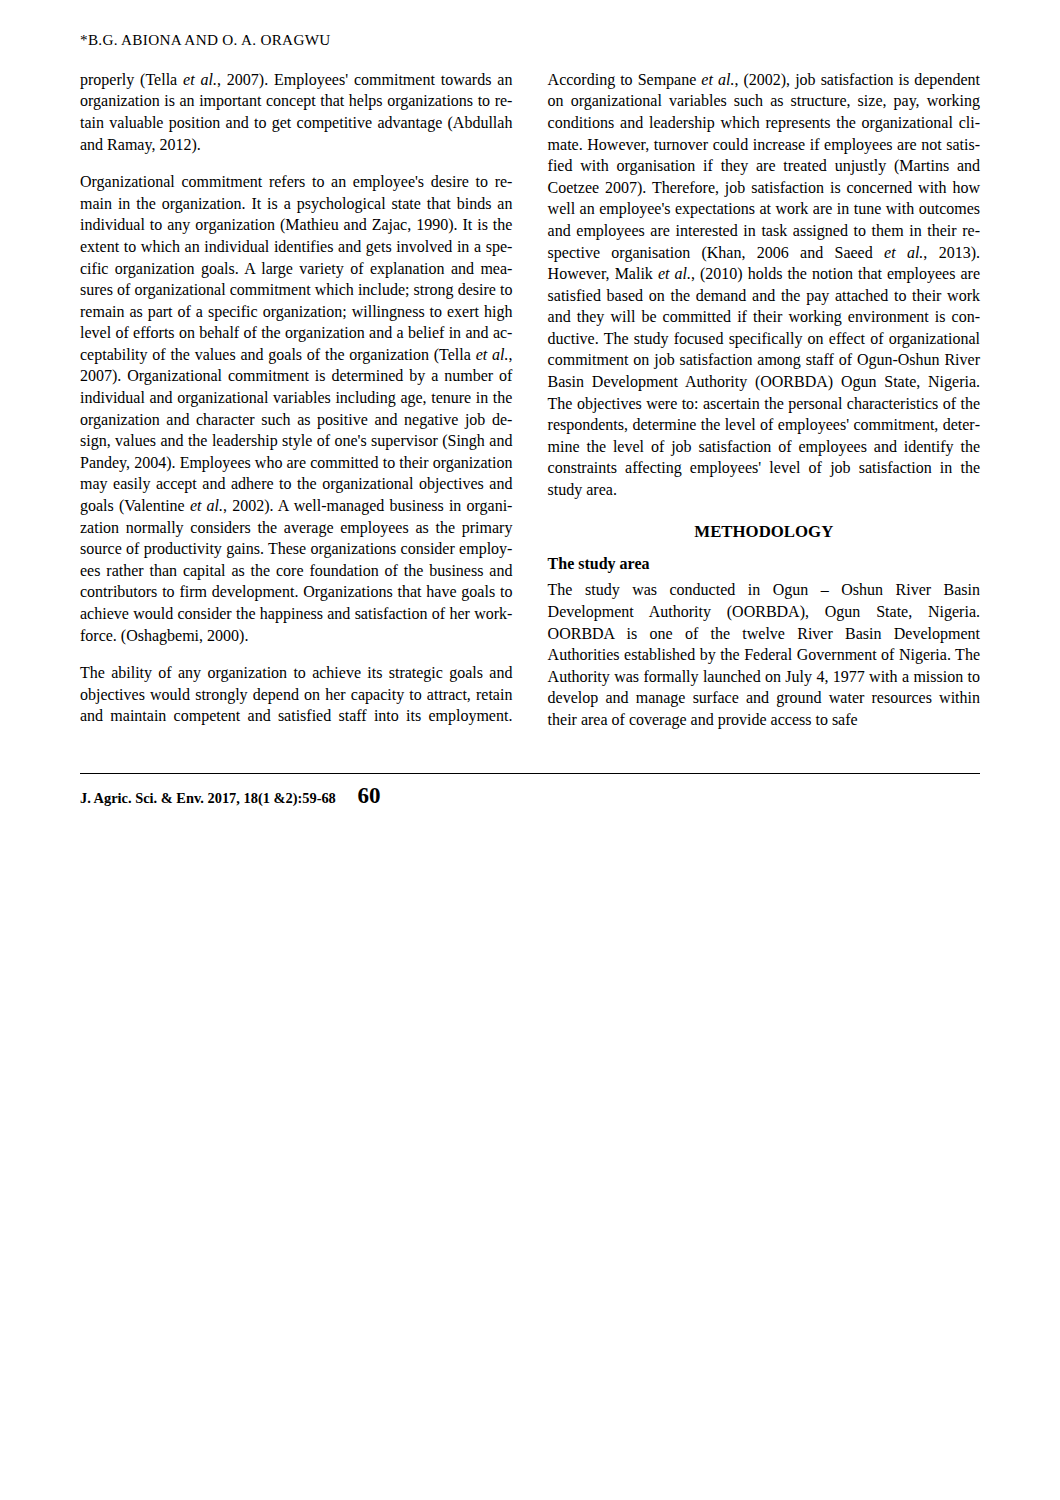*B.G. ABIONA AND O. A. ORAGWU
properly (Tella et al., 2007). Employees' commitment towards an organization is an important concept that helps organizations to retain valuable position and to get competitive advantage (Abdullah and Ramay, 2012).
Organizational commitment refers to an employee's desire to remain in the organization. It is a psychological state that binds an individual to any organization (Mathieu and Zajac, 1990). It is the extent to which an individual identifies and gets involved in a specific organization goals. A large variety of explanation and measures of organizational commitment which include; strong desire to remain as part of a specific organization; willingness to exert high level of efforts on behalf of the organization and a belief in and acceptability of the values and goals of the organization (Tella et al., 2007). Organizational commitment is determined by a number of individual and organizational variables including age, tenure in the organization and character such as positive and negative job design, values and the leadership style of one's supervisor (Singh and Pandey, 2004). Employees who are committed to their organization may easily accept and adhere to the organizational objectives and goals (Valentine et al., 2002). A well-managed business in organization normally considers the average employees as the primary source of productivity gains. These organizations consider employees rather than capital as the core foundation of the business and contributors to firm development. Organizations that have goals to achieve would consider the happiness and satisfaction of her workforce. (Oshagbemi, 2000).
The ability of any organization to achieve its strategic goals and objectives would strongly depend on her capacity to attract, retain and maintain competent and satisfied staff into its employment. According to Sempane et al., (2002), job satisfaction is dependent on organizational variables such as structure, size, pay, working conditions and leadership which represents the organizational climate. However, turnover could increase if employees are not satisfied with organisation if they are treated unjustly (Martins and Coetzee 2007). Therefore, job satisfaction is concerned with how well an employee's expectations at work are in tune with outcomes and employees are interested in task assigned to them in their respective organisation (Khan, 2006 and Saeed et al., 2013). However, Malik et al., (2010) holds the notion that employees are satisfied based on the demand and the pay attached to their work and they will be committed if their working environment is conductive. The study focused specifically on effect of organizational commitment on job satisfaction among staff of Ogun-Oshun River Basin Development Authority (OORBDA) Ogun State, Nigeria. The objectives were to: ascertain the personal characteristics of the respondents, determine the level of employees' commitment, determine the level of job satisfaction of employees and identify the constraints affecting employees' level of job satisfaction in the study area.
METHODOLOGY
The study area
The study was conducted in Ogun – Oshun River Basin Development Authority (OORBDA), Ogun State, Nigeria. OORBDA is one of the twelve River Basin Development Authorities established by the Federal Government of Nigeria. The Authority was formally launched on July 4, 1977 with a mission to develop and manage surface and ground water resources within their area of coverage and provide access to safe
J. Agric. Sci. & Env. 2017, 18(1 &2):59-68 60